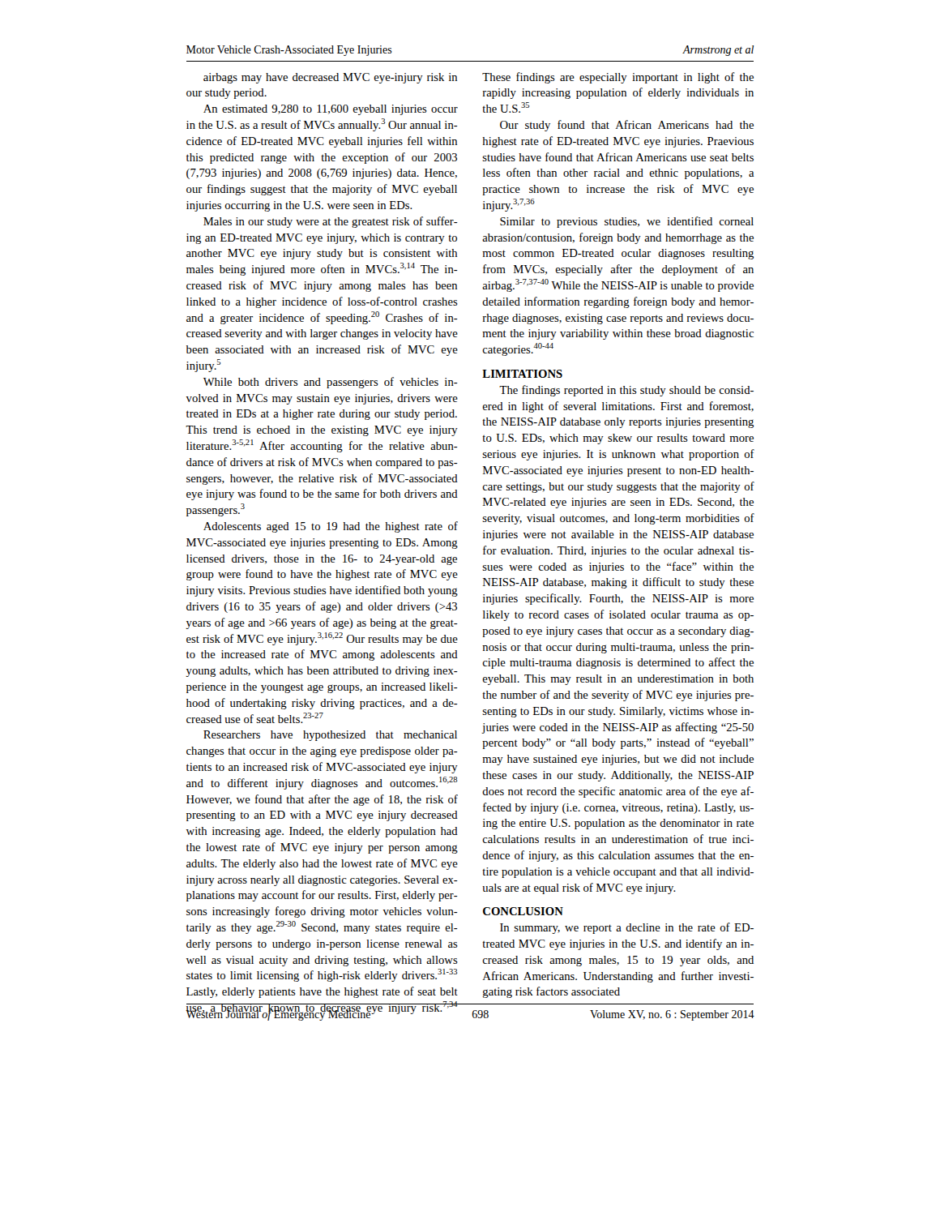Motor Vehicle Crash-Associated Eye Injuries Armstrong et al
airbags may have decreased MVC eye-injury risk in our study period.
An estimated 9,280 to 11,600 eyeball injuries occur in the U.S. as a result of MVCs annually.3 Our annual incidence of ED-treated MVC eyeball injuries fell within this predicted range with the exception of our 2003 (7,793 injuries) and 2008 (6,769 injuries) data. Hence, our findings suggest that the majority of MVC eyeball injuries occurring in the U.S. were seen in EDs.
Males in our study were at the greatest risk of suffering an ED-treated MVC eye injury, which is contrary to another MVC eye injury study but is consistent with males being injured more often in MVCs.3,14 The increased risk of MVC injury among males has been linked to a higher incidence of loss-of-control crashes and a greater incidence of speeding.20 Crashes of increased severity and with larger changes in velocity have been associated with an increased risk of MVC eye injury.5
While both drivers and passengers of vehicles involved in MVCs may sustain eye injuries, drivers were treated in EDs at a higher rate during our study period. This trend is echoed in the existing MVC eye injury literature.3-5,21 After accounting for the relative abundance of drivers at risk of MVCs when compared to passengers, however, the relative risk of MVC-associated eye injury was found to be the same for both drivers and passengers.3
Adolescents aged 15 to 19 had the highest rate of MVC-associated eye injuries presenting to EDs. Among licensed drivers, those in the 16- to 24-year-old age group were found to have the highest rate of MVC eye injury visits. Previous studies have identified both young drivers (16 to 35 years of age) and older drivers (>43 years of age and >66 years of age) as being at the greatest risk of MVC eye injury.3,16,22 Our results may be due to the increased rate of MVC among adolescents and young adults, which has been attributed to driving inexperience in the youngest age groups, an increased likelihood of undertaking risky driving practices, and a decreased use of seat belts.23-27
Researchers have hypothesized that mechanical changes that occur in the aging eye predispose older patients to an increased risk of MVC-associated eye injury and to different injury diagnoses and outcomes.16,28 However, we found that after the age of 18, the risk of presenting to an ED with a MVC eye injury decreased with increasing age. Indeed, the elderly population had the lowest rate of MVC eye injury per person among adults. The elderly also had the lowest rate of MVC eye injury across nearly all diagnostic categories. Several explanations may account for our results. First, elderly persons increasingly forego driving motor vehicles voluntarily as they age.29-30 Second, many states require elderly persons to undergo in-person license renewal as well as visual acuity and driving testing, which allows states to limit licensing of high-risk elderly drivers.31-33 Lastly, elderly patients have the highest rate of seat belt use, a behavior known to decrease eye injury risk.7,34 These findings are especially important in light of the rapidly increasing population of elderly individuals in the U.S.35
Our study found that African Americans had the highest rate of ED-treated MVC eye injuries. Praevious studies have found that African Americans use seat belts less often than other racial and ethnic populations, a practice shown to increase the risk of MVC eye injury.3,7,36
Similar to previous studies, we identified corneal abrasion/contusion, foreign body and hemorrhage as the most common ED-treated ocular diagnoses resulting from MVCs, especially after the deployment of an airbag.3-7,37-40 While the NEISS-AIP is unable to provide detailed information regarding foreign body and hemorrhage diagnoses, existing case reports and reviews document the injury variability within these broad diagnostic categories.40-44
LIMITATIONS
The findings reported in this study should be considered in light of several limitations. First and foremost, the NEISS-AIP database only reports injuries presenting to U.S. EDs, which may skew our results toward more serious eye injuries. It is unknown what proportion of MVC-associated eye injuries present to non-ED healthcare settings, but our study suggests that the majority of MVC-related eye injuries are seen in EDs. Second, the severity, visual outcomes, and long-term morbidities of injuries were not available in the NEISS-AIP database for evaluation. Third, injuries to the ocular adnexal tissues were coded as injuries to the “face” within the NEISS-AIP database, making it difficult to study these injuries specifically. Fourth, the NEISS-AIP is more likely to record cases of isolated ocular trauma as opposed to eye injury cases that occur as a secondary diagnosis or that occur during multi-trauma, unless the principle multi-trauma diagnosis is determined to affect the eyeball. This may result in an underestimation in both the number of and the severity of MVC eye injuries presenting to EDs in our study. Similarly, victims whose injuries were coded in the NEISS-AIP as affecting “25-50 percent body” or “all body parts,” instead of “eyeball” may have sustained eye injuries, but we did not include these cases in our study. Additionally, the NEISS-AIP does not record the specific anatomic area of the eye affected by injury (i.e. cornea, vitreous, retina). Lastly, using the entire U.S. population as the denominator in rate calculations results in an underestimation of true incidence of injury, as this calculation assumes that the entire population is a vehicle occupant and that all individuals are at equal risk of MVC eye injury.
CONCLUSION
In summary, we report a decline in the rate of ED-treated MVC eye injuries in the U.S. and identify an increased risk among males, 15 to 19 year olds, and African Americans. Understanding and further investigating risk factors associated
Western Journal of Emergency Medicine 698 Volume XV, no. 6 : September 2014